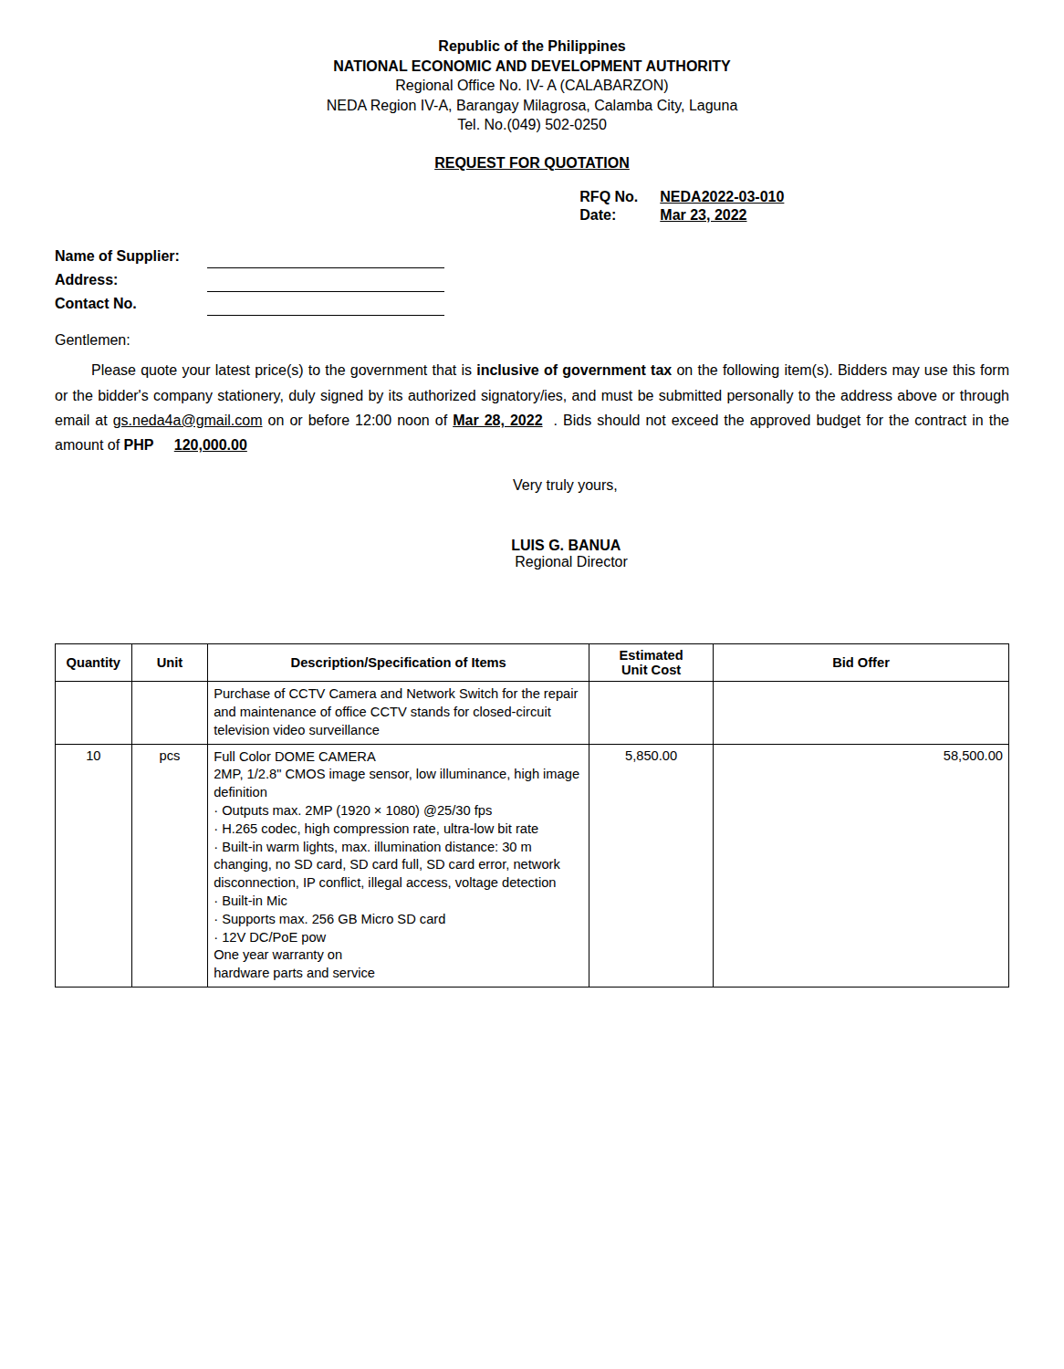Republic of the Philippines
NATIONAL ECONOMIC AND DEVELOPMENT AUTHORITY
Regional Office No. IV- A (CALABARZON)
NEDA Region IV-A, Barangay Milagrosa, Calamba City, Laguna
Tel. No.(049) 502-0250
REQUEST FOR QUOTATION
| RFQ No. | NEDA2022-03-010 |
| Date: | Mar 23, 2022 |
| Name of Supplier: | |
| Address: | |
| Contact No. | |
Gentlemen:
Please quote your latest price(s) to the government that is inclusive of government tax on the following item(s). Bidders may use this form or the bidder's company stationery, duly signed by its authorized signatory/ies, and must be submitted personally to the address above or through email at gs.neda4a@gmail.com on or before 12:00 noon of Mar 28, 2022 . Bids should not exceed the approved budget for the contract in the amount of PHP 120,000.00
Very truly yours,
 
LUIS G. BANUA
Regional Director
| Quantity | Unit | Description/Specification of Items | Estimated Unit Cost | Bid Offer |
| --- | --- | --- | --- | --- |
| | | Purchase of CCTV Camera and Network Switch for the repair and maintenance of office CCTV stands for closed-circuit television video surveillance | | |
| 10 | pcs | Full Color DOME CAMERA 2MP, 1/2.8" CMOS image sensor, low illuminance, high image definition · Outputs max. 2MP (1920 × 1080) @25/30 fps · H.265 codec, high compression rate, ultra-low bit rate · Built-in warm lights, max. illumination distance: 30 m changing, no SD card, SD card full, SD card error, network disconnection, IP conflict, illegal access, voltage detection · Built-in Mic · Supports max. 256 GB Micro SD card · 12V DC/PoE pow One year warranty on hardware parts and service | 5,850.00 | 58,500.00 |